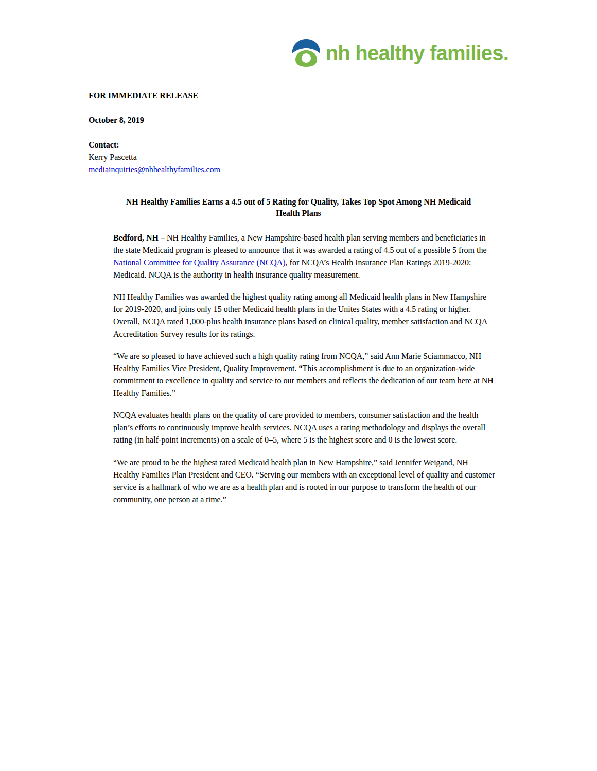nh healthy families.
FOR IMMEDIATE RELEASE
October 8, 2019
Contact:
Kerry Pascetta
mediainquiries@nhhealthyfamilies.com
NH Healthy Families Earns a 4.5 out of 5 Rating for Quality, Takes Top Spot Among NH Medicaid Health Plans
Bedford, NH – NH Healthy Families, a New Hampshire-based health plan serving members and beneficiaries in the state Medicaid program is pleased to announce that it was awarded a rating of 4.5 out of a possible 5 from the National Committee for Quality Assurance (NCQA), for NCQA’s Health Insurance Plan Ratings 2019-2020: Medicaid. NCQA is the authority in health insurance quality measurement.
NH Healthy Families was awarded the highest quality rating among all Medicaid health plans in New Hampshire for 2019-2020, and joins only 15 other Medicaid health plans in the Unites States with a 4.5 rating or higher. Overall, NCQA rated 1,000-plus health insurance plans based on clinical quality, member satisfaction and NCQA Accreditation Survey results for its ratings.
“We are so pleased to have achieved such a high quality rating from NCQA,” said Ann Marie Sciammacco, NH Healthy Families Vice President, Quality Improvement. “This accomplishment is due to an organization-wide commitment to excellence in quality and service to our members and reflects the dedication of our team here at NH Healthy Families.”
NCQA evaluates health plans on the quality of care provided to members, consumer satisfaction and the health plan’s efforts to continuously improve health services. NCQA uses a rating methodology and displays the overall rating (in half-point increments) on a scale of 0–5, where 5 is the highest score and 0 is the lowest score.
“We are proud to be the highest rated Medicaid health plan in New Hampshire,” said Jennifer Weigand, NH Healthy Families Plan President and CEO. “Serving our members with an exceptional level of quality and customer service is a hallmark of who we are as a health plan and is rooted in our purpose to transform the health of our community, one person at a time.”